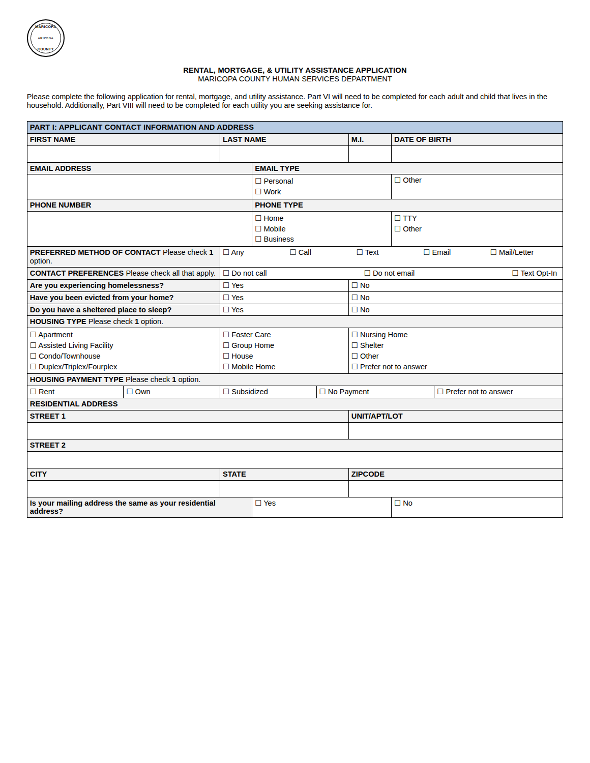MARICOPA
ARIZONA
COUNTY
RENTAL, MORTGAGE, & UTILITY ASSISTANCE APPLICATION
MARICOPA COUNTY HUMAN SERVICES DEPARTMENT
Please complete the following application for rental, mortgage, and utility assistance. Part VI will need to be completed for each adult and child that lives in the household. Additionally, Part VIII will need to be completed for each utility you are seeking assistance for.
| PART I: APPLICANT CONTACT INFORMATION AND ADDRESS |
| FIRST NAME | LAST NAME | M.I. | DATE OF BIRTH |
| EMAIL ADDRESS | EMAIL TYPE |
| | ☐ Personal ☐ Work | ☐ Other |
| PHONE NUMBER | PHONE TYPE |
| | ☐ Home ☐ Mobile ☐ Business | ☐ TTY ☐ Other |
| PREFERRED METHOD OF CONTACT Please check 1 option. | ☐ Any ☐ Call ☐ Text ☐ Email ☐ Mail/Letter |
| CONTACT PREFERENCES Please check all that apply. | ☐ Do not call ☐ Do not email ☐ Text Opt-In |
| Are you experiencing homelessness? | ☐ Yes | ☐ No |
| Have you been evicted from your home? | ☐ Yes | ☐ No |
| Do you have a sheltered place to sleep? | ☐ Yes | ☐ No |
| HOUSING TYPE Please check 1 option. |
| ☐ Apartment ☐ Assisted Living Facility ☐ Condo/Townhouse ☐ Duplex/Triplex/Fourplex | ☐ Foster Care ☐ Group Home ☐ House ☐ Mobile Home | ☐ Nursing Home ☐ Shelter ☐ Other ☐ Prefer not to answer |
| HOUSING PAYMENT TYPE Please check 1 option. |
| ☐ Rent | ☐ Own | ☐ Subsidized | ☐ No Payment | ☐ Prefer not to answer |
| RESIDENTIAL ADDRESS |
| STREET 1 | UNIT/APT/LOT |
| STREET 2 |
| CITY | STATE | ZIPCODE |
| Is your mailing address the same as your residential address? | ☐ Yes | ☐ No |